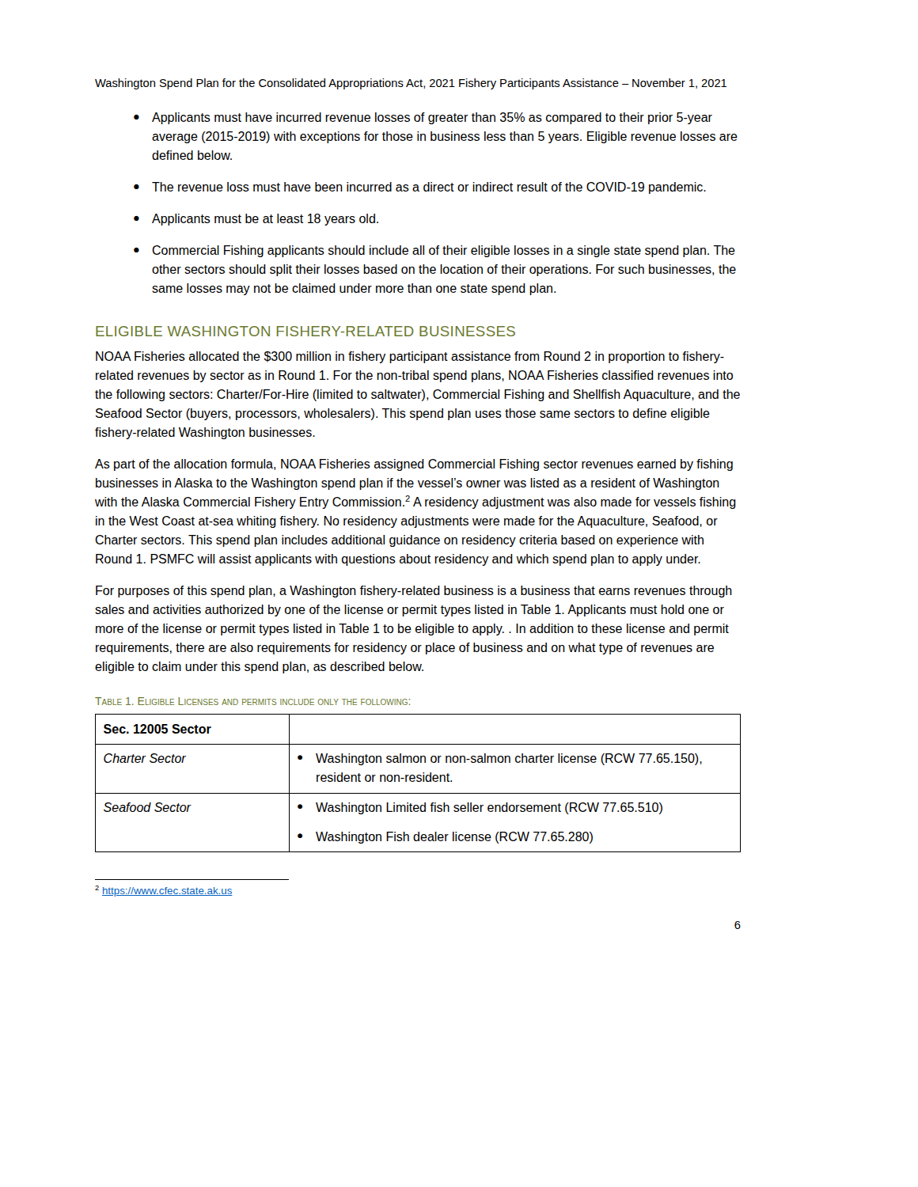Washington Spend Plan for the Consolidated Appropriations Act, 2021 Fishery Participants Assistance – November 1, 2021
Applicants must have incurred revenue losses of greater than 35% as compared to their prior 5-year average (2015-2019) with exceptions for those in business less than 5 years. Eligible revenue losses are defined below.
The revenue loss must have been incurred as a direct or indirect result of the COVID-19 pandemic.
Applicants must be at least 18 years old.
Commercial Fishing applicants should include all of their eligible losses in a single state spend plan. The other sectors should split their losses based on the location of their operations. For such businesses, the same losses may not be claimed under more than one state spend plan.
Eligible Washington Fishery-Related Businesses
NOAA Fisheries allocated the $300 million in fishery participant assistance from Round 2 in proportion to fishery-related revenues by sector as in Round 1. For the non-tribal spend plans, NOAA Fisheries classified revenues into the following sectors: Charter/For-Hire (limited to saltwater), Commercial Fishing and Shellfish Aquaculture, and the Seafood Sector (buyers, processors, wholesalers). This spend plan uses those same sectors to define eligible fishery-related Washington businesses.
As part of the allocation formula, NOAA Fisheries assigned Commercial Fishing sector revenues earned by fishing businesses in Alaska to the Washington spend plan if the vessel’s owner was listed as a resident of Washington with the Alaska Commercial Fishery Entry Commission.2 A residency adjustment was also made for vessels fishing in the West Coast at-sea whiting fishery. No residency adjustments were made for the Aquaculture, Seafood, or Charter sectors. This spend plan includes additional guidance on residency criteria based on experience with Round 1. PSMFC will assist applicants with questions about residency and which spend plan to apply under.
For purposes of this spend plan, a Washington fishery-related business is a business that earns revenues through sales and activities authorized by one of the license or permit types listed in Table 1. Applicants must hold one or more of the license or permit types listed in Table 1 to be eligible to apply. . In addition to these license and permit requirements, there are also requirements for residency or place of business and on what type of revenues are eligible to claim under this spend plan, as described below.
Table 1. Eligible Licenses and permits include only the following:
| Sec. 12005 Sector | |
| Charter Sector | Washington salmon or non-salmon charter license (RCW 77.65.150), resident or non-resident. |
| Seafood Sector | Washington Limited fish seller endorsement (RCW 77.65.510) Washington Fish dealer license (RCW 77.65.280) |
2 https://www.cfec.state.ak.us
6